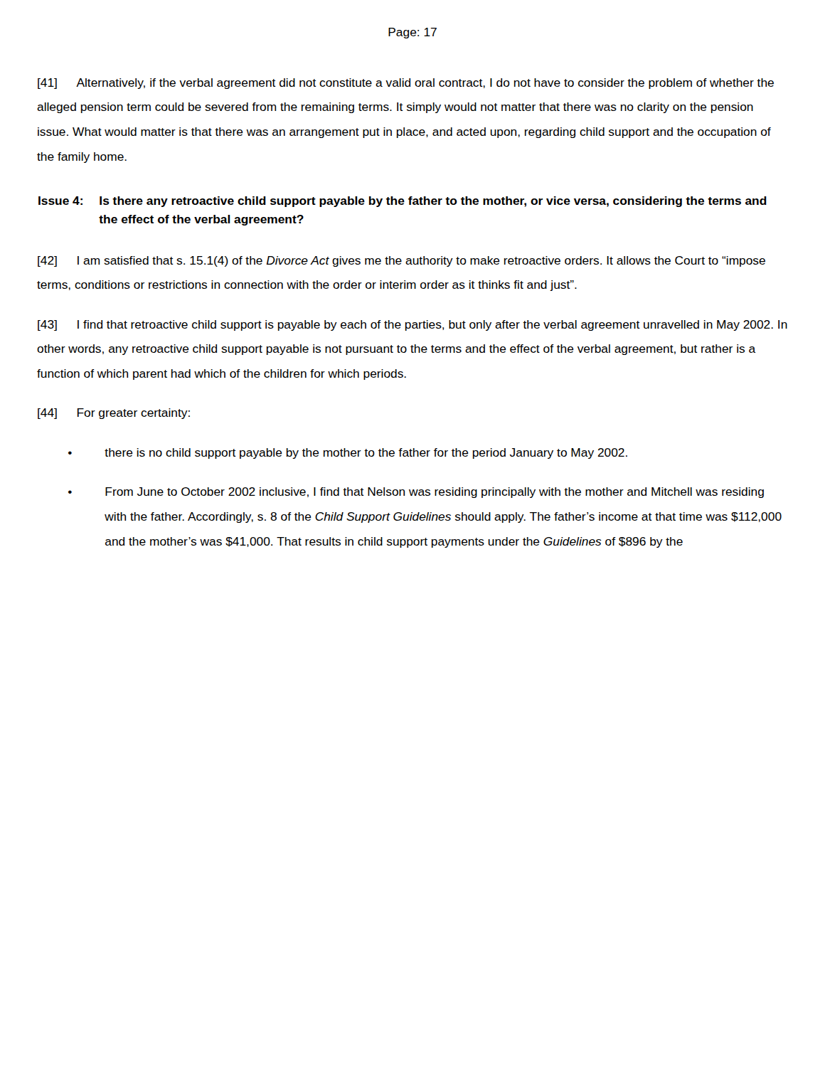Page: 17
[41] Alternatively, if the verbal agreement did not constitute a valid oral contract, I do not have to consider the problem of whether the alleged pension term could be severed from the remaining terms. It simply would not matter that there was no clarity on the pension issue. What would matter is that there was an arrangement put in place, and acted upon, regarding child support and the occupation of the family home.
| Issue 4: | Is there any retroactive child support payable by the father to the mother, or vice versa, considering the terms and the effect of the verbal agreement? |
[42] I am satisfied that s. 15.1(4) of the Divorce Act gives me the authority to make retroactive orders. It allows the Court to “impose terms, conditions or restrictions in connection with the order or interim order as it thinks fit and just”.
[43] I find that retroactive child support is payable by each of the parties, but only after the verbal agreement unravelled in May 2002. In other words, any retroactive child support payable is not pursuant to the terms and the effect of the verbal agreement, but rather is a function of which parent had which of the children for which periods.
[44] For greater certainty:
there is no child support payable by the mother to the father for the period January to May 2002.
From June to October 2002 inclusive, I find that Nelson was residing principally with the mother and Mitchell was residing with the father. Accordingly, s. 8 of the Child Support Guidelines should apply. The father’s income at that time was $112,000 and the mother’s was $41,000. That results in child support payments under the Guidelines of $896 by the